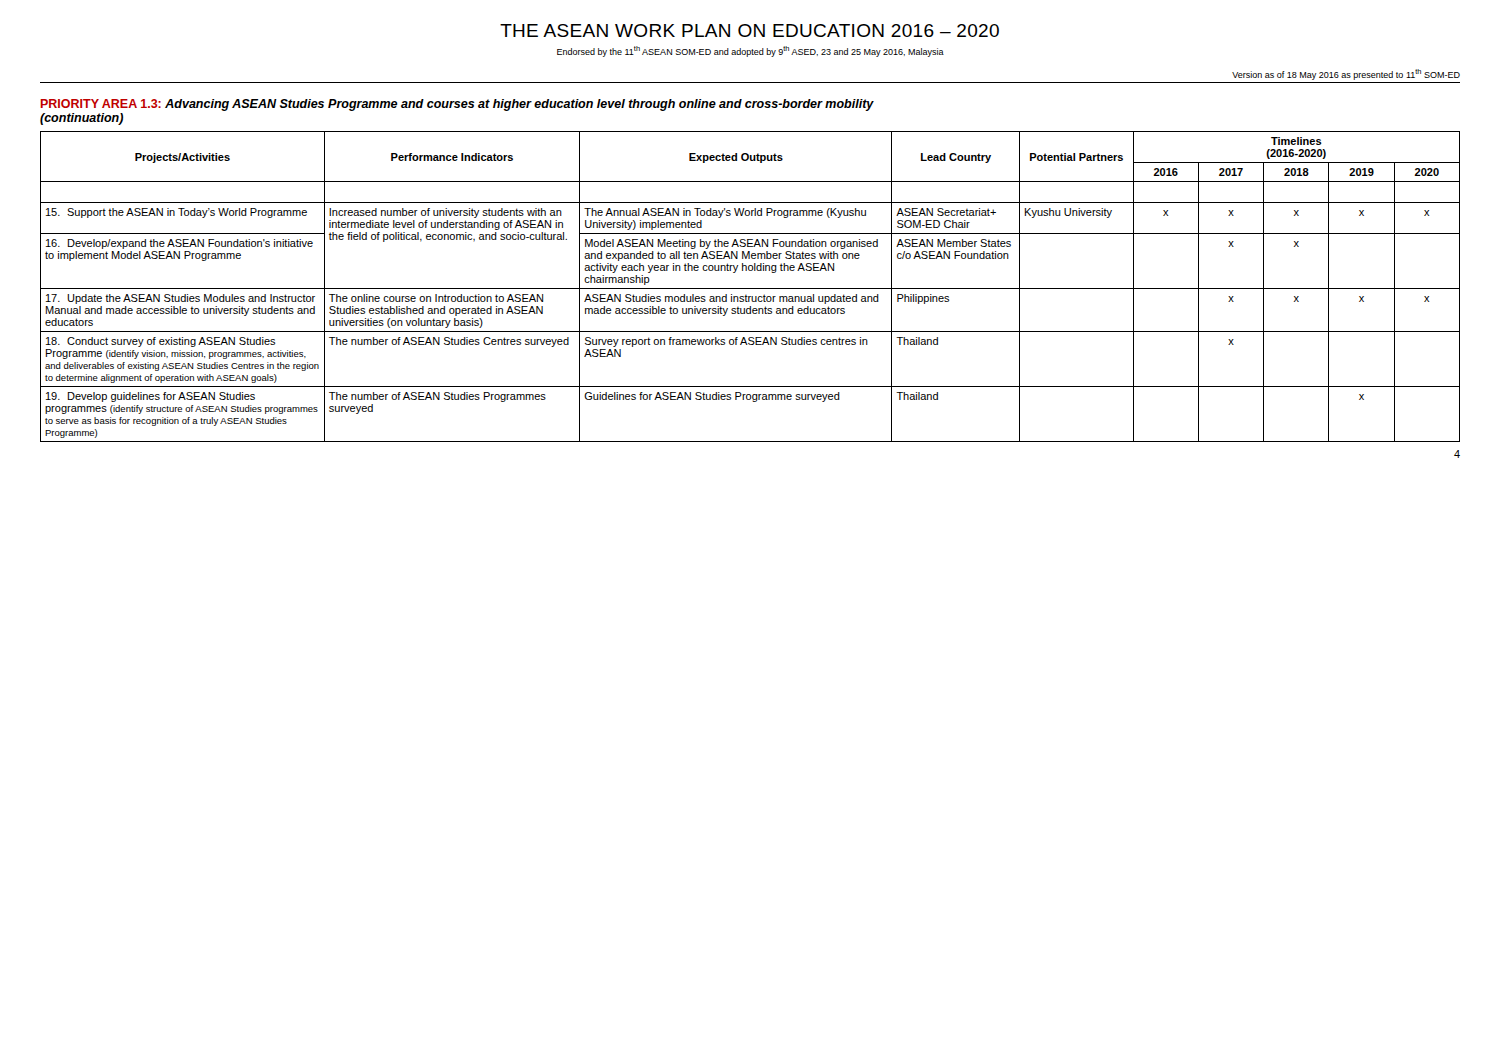THE ASEAN WORK PLAN ON EDUCATION 2016 – 2020
Endorsed by the 11th ASEAN SOM-ED and adopted by 9th ASED, 23 and 25 May 2016, Malaysia
Version as of 18 May 2016 as presented to 11th SOM-ED
PRIORITY AREA 1.3: Advancing ASEAN Studies Programme and courses at higher education level through online and cross-border mobility
(continuation)
| Projects/Activities | Performance Indicators | Expected Outputs | Lead Country | Potential Partners | Timelines (2016-2020) |
| --- | --- | --- | --- | --- | --- |
| 2016 | 2017 | 2018 | 2019 | 2020 |
| 15. Support the ASEAN in Today’s World Programme | Increased number of university students with an intermediate level of understanding of ASEAN in the field of political, economic, and socio-cultural. | The Annual ASEAN in Today's World Programme (Kyushu University) implemented | ASEAN Secretariat+ SOM-ED Chair | Kyushu University | x | x | x | x | x |
| 16. Develop/expand the ASEAN Foundation's initiative to implement Model ASEAN Programme | Model ASEAN Meeting by the ASEAN Foundation organised and expanded to all ten ASEAN Member States with one activity each year in the country holding the ASEAN chairmanship | ASEAN Member States c/o ASEAN Foundation | | | x | x | | |
| 17. Update the ASEAN Studies Modules and Instructor Manual and made accessible to university students and educators | The online course on Introduction to ASEAN Studies established and operated in ASEAN universities (on voluntary basis) | ASEAN Studies modules and instructor manual updated and made accessible to university students and educators | Philippines | | | x | x | x | x |
| 18. Conduct survey of existing ASEAN Studies Programme (identify vision, mission, programmes, activities, and deliverables of existing ASEAN Studies Centres in the region to determine alignment of operation with ASEAN goals) | The number of ASEAN Studies Centres surveyed | Survey report on frameworks of ASEAN Studies centres in ASEAN | Thailand | | | x | | | |
| 19. Develop guidelines for ASEAN Studies programmes (identify structure of ASEAN Studies programmes to serve as basis for recognition of a truly ASEAN Studies Programme) | The number of ASEAN Studies Programmes surveyed | Guidelines for ASEAN Studies Programme surveyed | Thailand | | | | | x | |
4